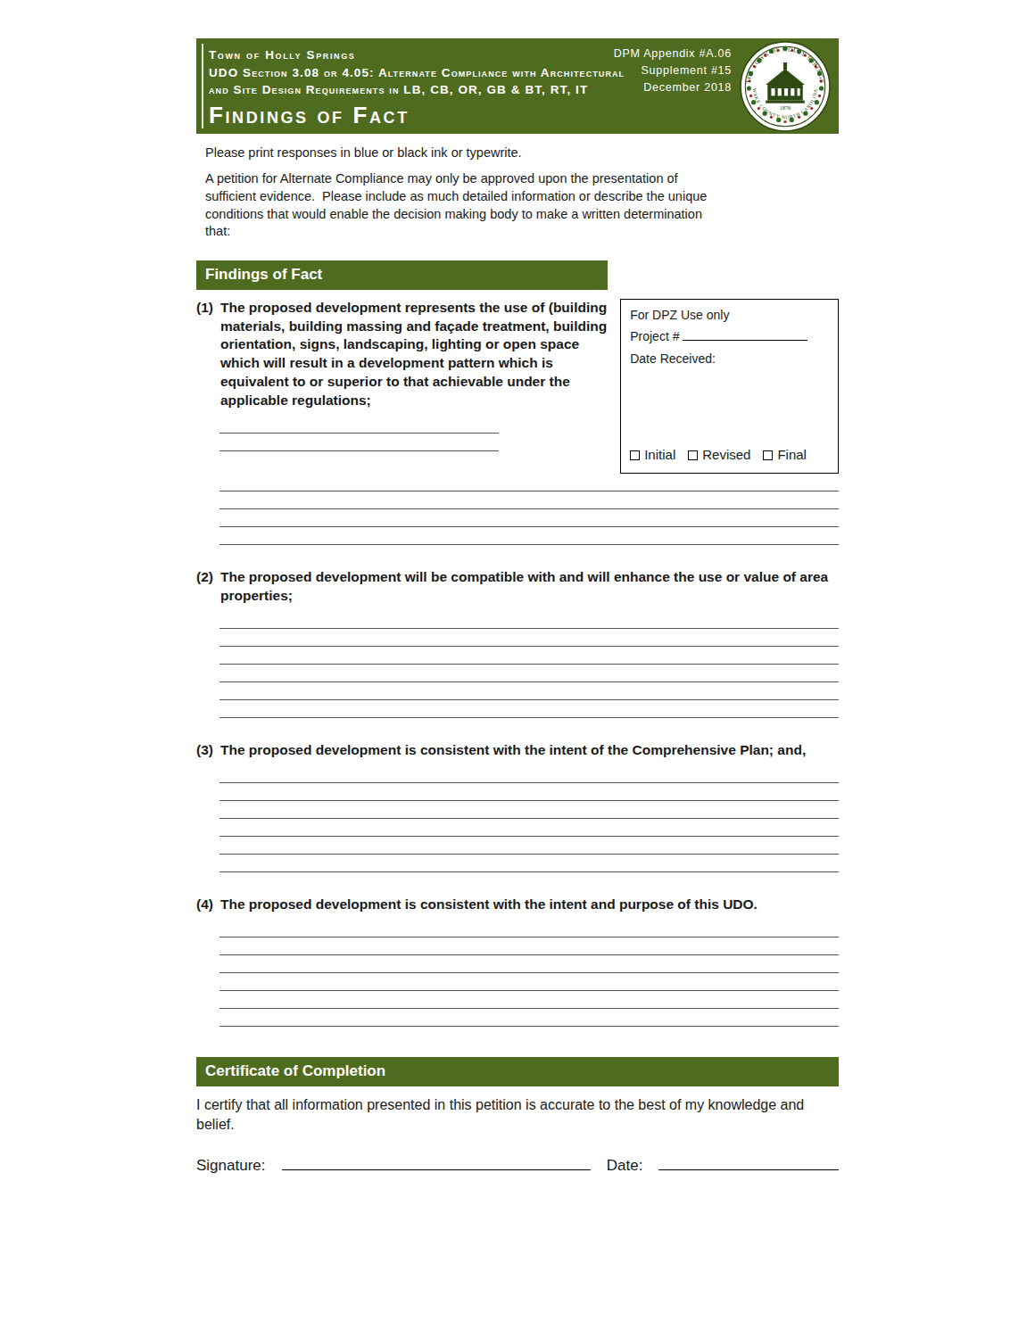Town of Holly Springs
UDO Section 3.08 or 4.05: Alternate Compliance with Architectural
and Site Design Requirements in LB, CB, OR, GB & BT, RT, IT
Findings of Fact
DPM Appendix #A.06
Supplement #15
December 2018
THE TOWN OF HOLLY SPRINGS WAKE COUNTY NORTH CAROLINA 1876
Please print responses in blue or black ink or typewrite.
A petition for Alternate Compliance may only be approved upon the presentation of sufficient evidence. Please include as much detailed information or describe the unique conditions that would enable the decision making body to make a written determination that:
Findings of Fact
(1) The proposed development represents the use of (building materials, building massing and façade treatment, building orientation, signs, landscaping, lighting or open space which will result in a development pattern which is equivalent to or superior to that achievable under the applicable regulations;
For DPZ Use only
Project #
Date Received:
Initial Revised Final
(2) The proposed development will be compatible with and will enhance the use or value of area properties;
(3) The proposed development is consistent with the intent of the Comprehensive Plan; and,
(4) The proposed development is consistent with the intent and purpose of this UDO.
Certificate of Completion
I certify that all information presented in this petition is accurate to the best of my knowledge and belief.
Signature: Date: